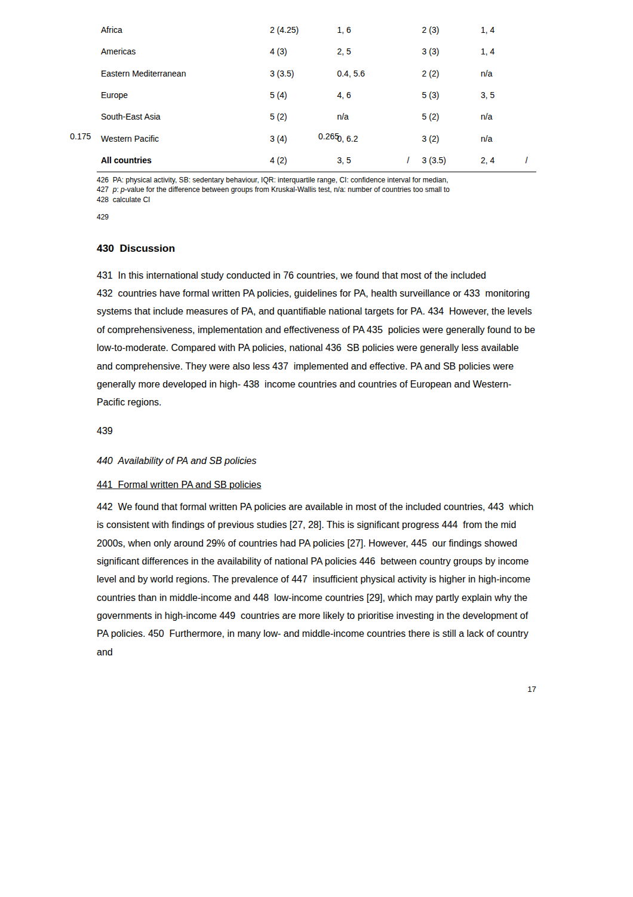| Africa | 2 (4.25) | 1, 6 | | 2 (3) | 1, 4 | |
| Americas | 4 (3) | 2, 5 | 3 (3) | 1, 4 |
| Eastern Mediterranean | 3 (3.5) | 0.4, 5.6 | 2 (2) | n/a |
| Europe | 5 (4) | 4, 6 | 5 (3) | 3, 5 |
| South-East Asia | 5 (2) | n/a | 5 (2) | n/a |
| Western Pacific | 3 (4) | 0, 6.2 | 3 (2) | n/a |
| All countries | 4 (2) | 3, 5 | / | 3 (3.5) | 2, 4 | / |
0.175
0.265
426 PA: physical activity, SB: sedentary behaviour, IQR: interquartile range, CI: confidence interval for median,
427 p: p-value for the difference between groups from Kruskal-Wallis test, n/a: number of countries too small to
428 calculate CI
429
430 Discussion
431 In this international study conducted in 76 countries, we found that most of the included 432 countries have formal written PA policies, guidelines for PA, health surveillance or 433 monitoring systems that include measures of PA, and quantifiable national targets for PA. 434 However, the levels of comprehensiveness, implementation and effectiveness of PA 435 policies were generally found to be low-to-moderate. Compared with PA policies, national 436 SB policies were generally less available and comprehensive. They were also less 437 implemented and effective. PA and SB policies were generally more developed in high- 438 income countries and countries of European and Western-Pacific regions.
439
440 Availability of PA and SB policies
441 Formal written PA and SB policies
442 We found that formal written PA policies are available in most of the included countries, 443 which is consistent with findings of previous studies [27, 28]. This is significant progress 444 from the mid 2000s, when only around 29% of countries had PA policies [27]. However, 445 our findings showed significant differences in the availability of national PA policies 446 between country groups by income level and by world regions. The prevalence of 447 insufficient physical activity is higher in high-income countries than in middle-income and 448 low-income countries [29], which may partly explain why the governments in high-income 449 countries are more likely to prioritise investing in the development of PA policies. 450 Furthermore, in many low- and middle-income countries there is still a lack of country and
17